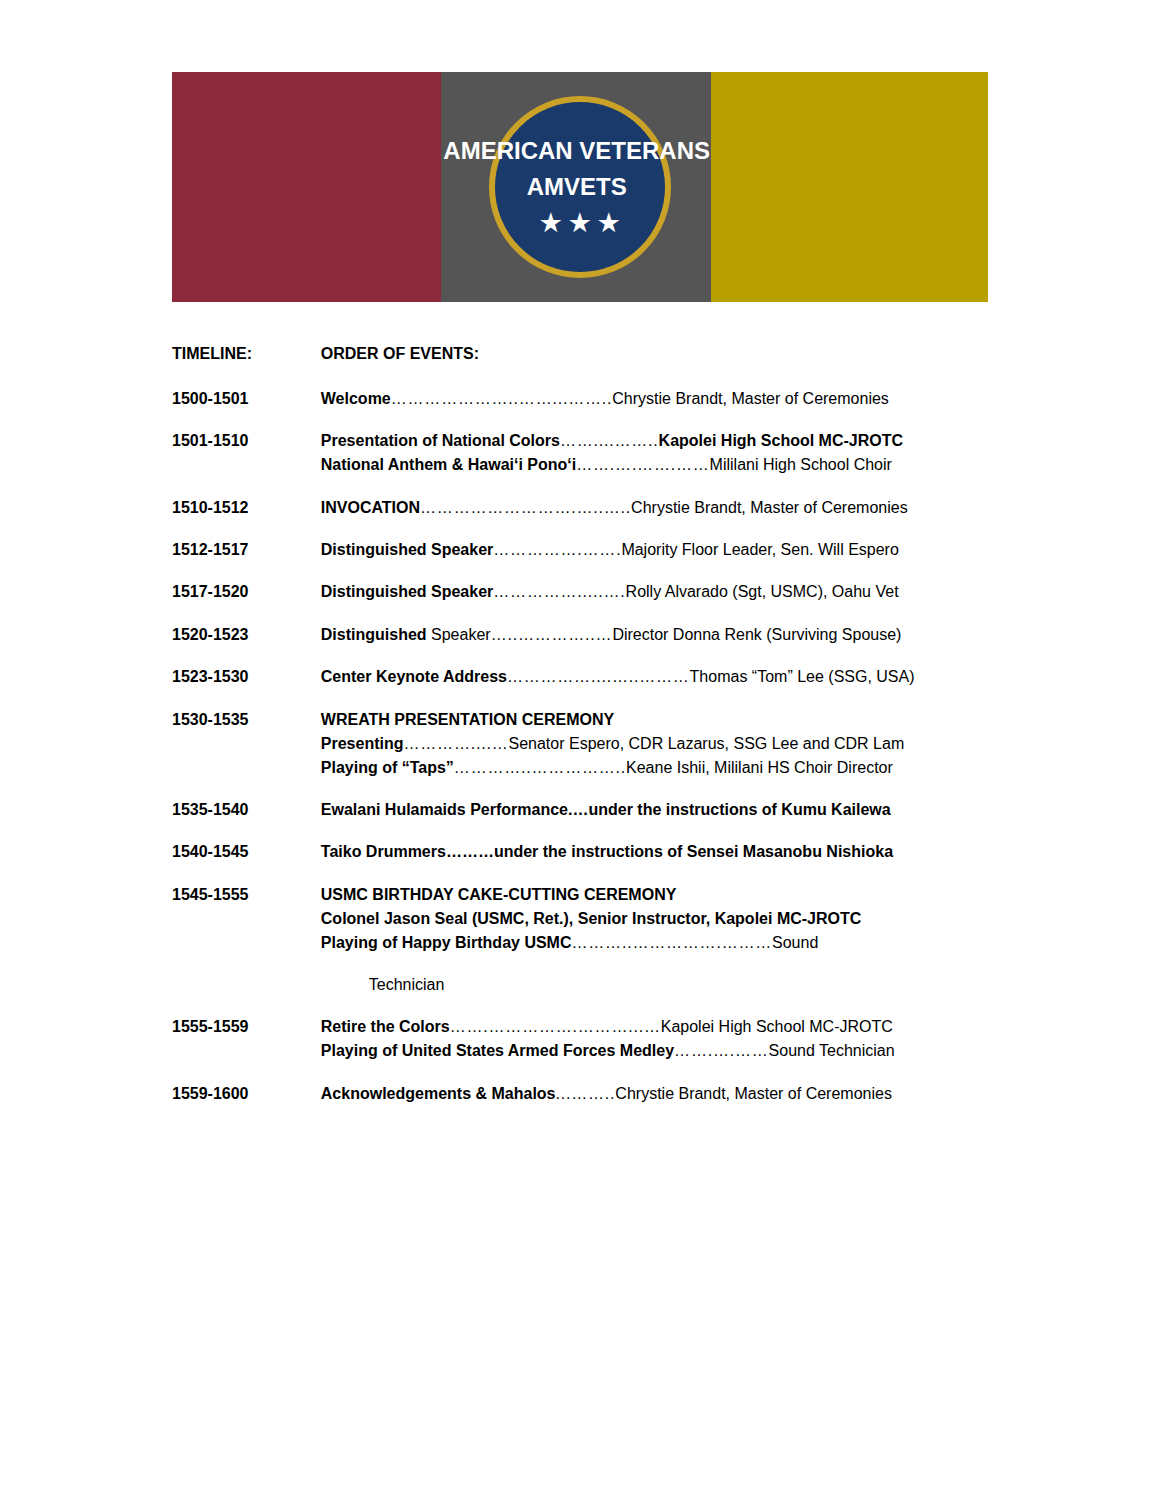TIMELINE: ORDER OF EVENTS:
| 1500-1501 | Welcome …………………..……...…….. Chrystie Brandt, Master of Ceremonies |
| 1501-1510 | Presentation of National Colors ……....…….. Kapolei High School MC-JROTC National Anthem & Hawai‘i Pono‘i …….….…….…… Mililani High School Choir |
| 1510-1512 | INVOCATION ……………………….…..….. Chrystie Brandt, Master of Ceremonies |
| 1512-1517 | Distinguished Speaker …………….……. Majority Floor Leader, Sen. Will Espero |
| 1517-1520 | Distinguished Speaker …………….....…. Rolly Alvarado (Sgt, USMC), Oahu Vet |
| 1520-1523 | Distinguished Speaker …..…………..… Director Donna Renk (Surviving Spouse) |
| 1523-1530 | Center Keynote Address ……………....…..……… Thomas “Tom” Lee (SSG, USA) |
| 1530-1535 | WREATH PRESENTATION CEREMONY Presenting …………....… Senator Espero, CDR Lazarus, SSG Lee and CDR Lam Playing of “Taps” …………..…………….. Keane Ishii, Mililani HS Choir Director |
| 1535-1540 | Ewalani Hulamaids Performance.…under the instructions of Kumu Kailewa |
| 1540-1545 | Taiko Drummers………under the instructions of Sensei Masanobu Nishioka |
| 1545-1555 | USMC BIRTHDAY CAKE-CUTTING CEREMONY Colonel Jason Seal (USMC, Ret.), Senior Instructor, Kapolei MC-JROTC Playing of Happy Birthday USMC ………..…………….……… Sound |
| | Technician |
| 1555-1559 | Retire the Colors …….…………….………...… Kapolei High School MC-JROTC Playing of United States Armed Forces Medley …….….…… Sound Technician |
| 1559-1600 | Acknowledgements & Mahalos ...…….. Chrystie Brandt, Master of Ceremonies |